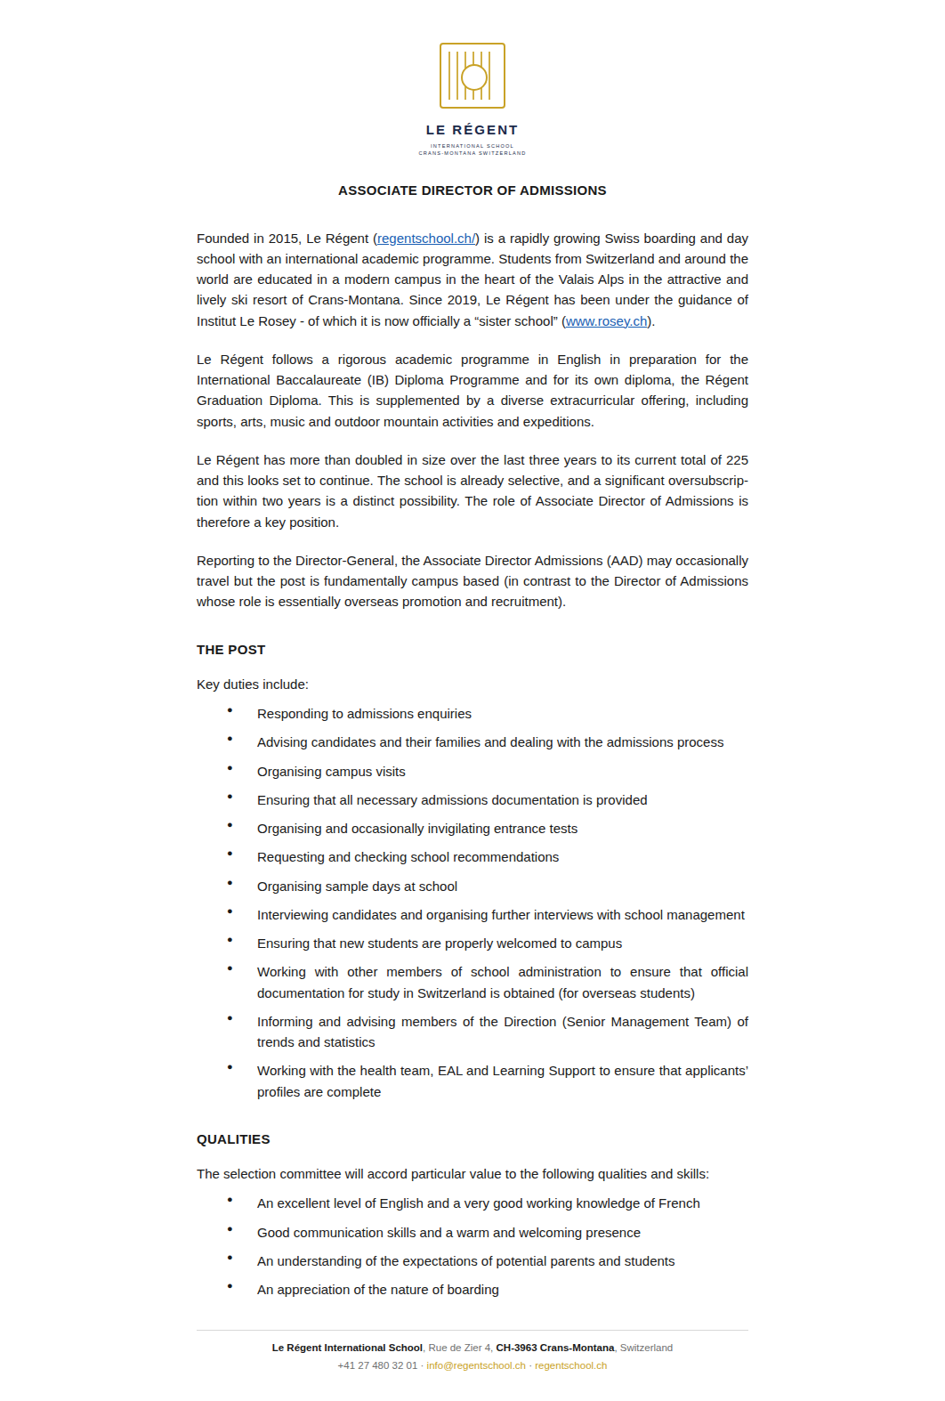LE RÉGENT
INTERNATIONAL SCHOOL
CRANS-MONTANA SWITZERLAND
ASSOCIATE DIRECTOR OF ADMISSIONS
Founded in 2015, Le Régent (regentschool.ch/) is a rapidly growing Swiss boarding and day school with an international academic programme. Students from Switzerland and around the world are educated in a modern campus in the heart of the Valais Alps in the attractive and lively ski resort of Crans-Montana. Since 2019, Le Régent has been under the guidance of Institut Le Rosey - of which it is now officially a “sister school” (www.rosey.ch).
Le Régent follows a rigorous academic programme in English in preparation for the International Baccalaureate (IB) Diploma Programme and for its own diploma, the Régent Graduation Diploma. This is supplemented by a diverse extracurricular offering, including sports, arts, music and outdoor mountain activities and expeditions.
Le Régent has more than doubled in size over the last three years to its current total of 225 and this looks set to continue. The school is already selective, and a significant oversubscription within two years is a distinct possibility. The role of Associate Director of Admissions is therefore a key position.
Reporting to the Director-General, the Associate Director Admissions (AAD) may occasionally travel but the post is fundamentally campus based (in contrast to the Director of Admissions whose role is essentially overseas promotion and recruitment).
THE POST
Key duties include:
Responding to admissions enquiries
Advising candidates and their families and dealing with the admissions process
Organising campus visits
Ensuring that all necessary admissions documentation is provided
Organising and occasionally invigilating entrance tests
Requesting and checking school recommendations
Organising sample days at school
Interviewing candidates and organising further interviews with school management
Ensuring that new students are properly welcomed to campus
Working with other members of school administration to ensure that official documentation for study in Switzerland is obtained (for overseas students)
Informing and advising members of the Direction (Senior Management Team) of trends and statistics
Working with the health team, EAL and Learning Support to ensure that applicants’ profiles are complete
QUALITIES
The selection committee will accord particular value to the following qualities and skills:
An excellent level of English and a very good working knowledge of French
Good communication skills and a warm and welcoming presence
An understanding of the expectations of potential parents and students
An appreciation of the nature of boarding
Le Régent International School, Rue de Zier 4, CH-3963 Crans-Montana, Switzerland
+41 27 480 32 01 · info@regentschool.ch · regentschool.ch